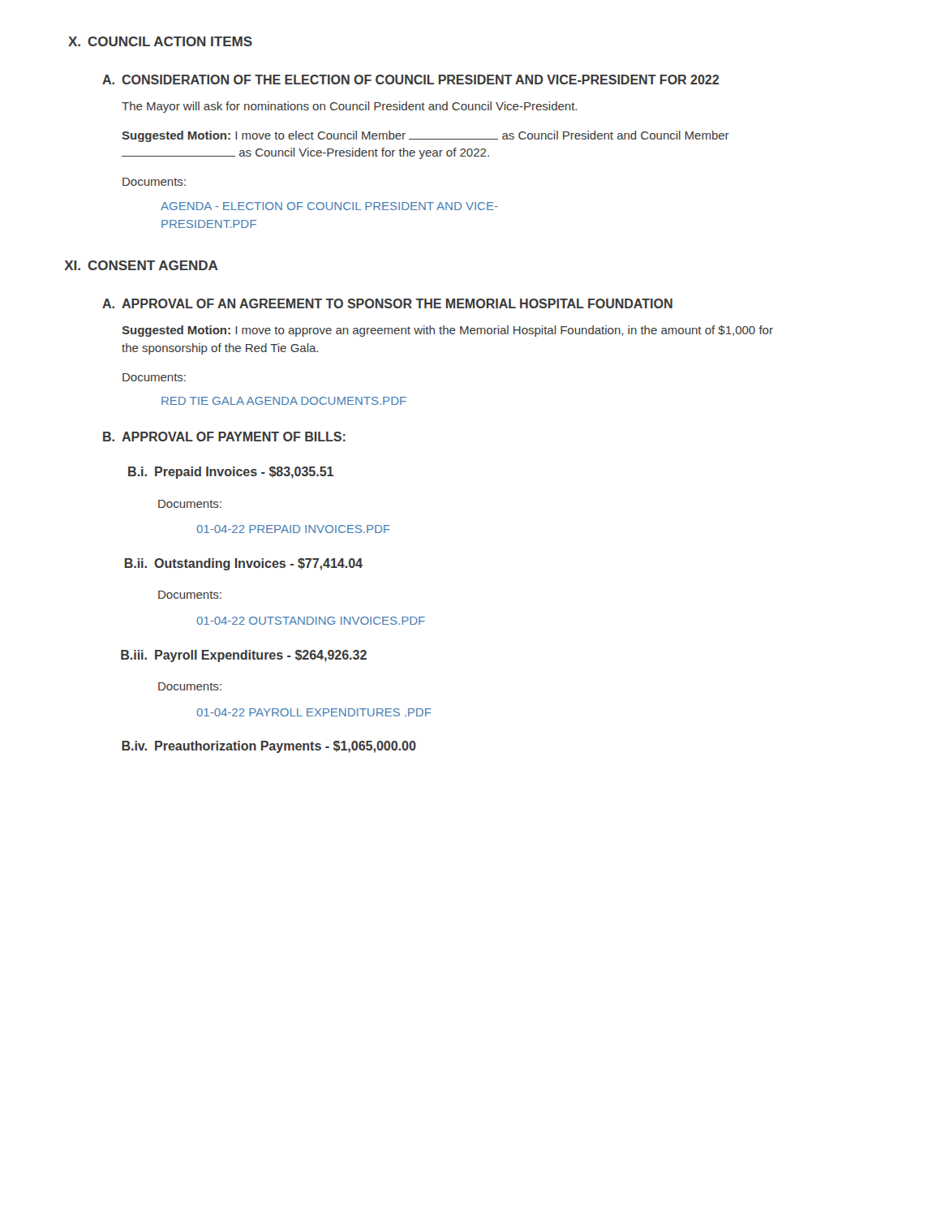X. COUNCIL ACTION ITEMS
A. Consideration of the Election of Council President and Vice-President for 2022
The Mayor will ask for nominations on Council President and Council Vice-President.
Suggested Motion: I move to elect Council Member as Council President and Council Member as Council Vice-President for the year of 2022.
Documents:
AGENDA - ELECTION OF COUNCIL PRESIDENT AND VICE-
PRESIDENT.PDF
XI. CONSENT AGENDA
A. Approval of an Agreement to Sponsor the Memorial Hospital Foundation
Suggested Motion: I move to approve an agreement with the Memorial Hospital Foundation, in the amount of $1,000 for the sponsorship of the Red Tie Gala.
Documents:
RED TIE GALA AGENDA DOCUMENTS.PDF
B. Approval of Payment of Bills:
B.i. Prepaid Invoices - $83,035.51
Documents:
01-04-22 PREPAID INVOICES.PDF
B.ii. Outstanding Invoices - $77,414.04
Documents:
01-04-22 OUTSTANDING INVOICES.PDF
B.iii. Payroll Expenditures - $264,926.32
Documents:
01-04-22 PAYROLL EXPENDITURES .PDF
B.iv. Preauthorization Payments - $1,065,000.00